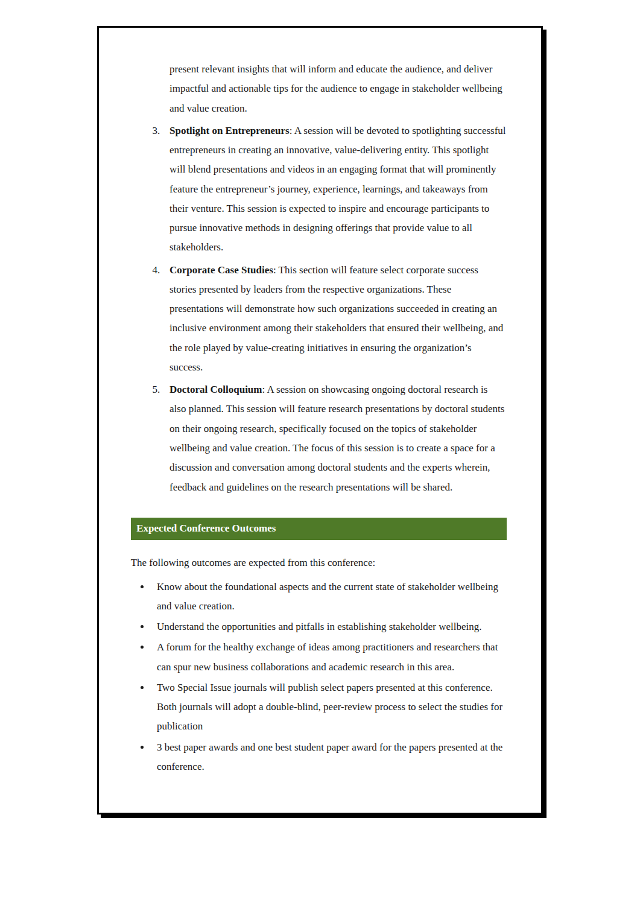present relevant insights that will inform and educate the audience, and deliver impactful and actionable tips for the audience to engage in stakeholder wellbeing and value creation.
Spotlight on Entrepreneurs: A session will be devoted to spotlighting successful entrepreneurs in creating an innovative, value-delivering entity. This spotlight will blend presentations and videos in an engaging format that will prominently feature the entrepreneur’s journey, experience, learnings, and takeaways from their venture. This session is expected to inspire and encourage participants to pursue innovative methods in designing offerings that provide value to all stakeholders.
Corporate Case Studies: This section will feature select corporate success stories presented by leaders from the respective organizations. These presentations will demonstrate how such organizations succeeded in creating an inclusive environment among their stakeholders that ensured their wellbeing, and the role played by value-creating initiatives in ensuring the organization’s success.
Doctoral Colloquium: A session on showcasing ongoing doctoral research is also planned. This session will feature research presentations by doctoral students on their ongoing research, specifically focused on the topics of stakeholder wellbeing and value creation. The focus of this session is to create a space for a discussion and conversation among doctoral students and the experts wherein, feedback and guidelines on the research presentations will be shared.
Expected Conference Outcomes
The following outcomes are expected from this conference:
Know about the foundational aspects and the current state of stakeholder wellbeing and value creation.
Understand the opportunities and pitfalls in establishing stakeholder wellbeing.
A forum for the healthy exchange of ideas among practitioners and researchers that can spur new business collaborations and academic research in this area.
Two Special Issue journals will publish select papers presented at this conference. Both journals will adopt a double-blind, peer-review process to select the studies for publication
3 best paper awards and one best student paper award for the papers presented at the conference.